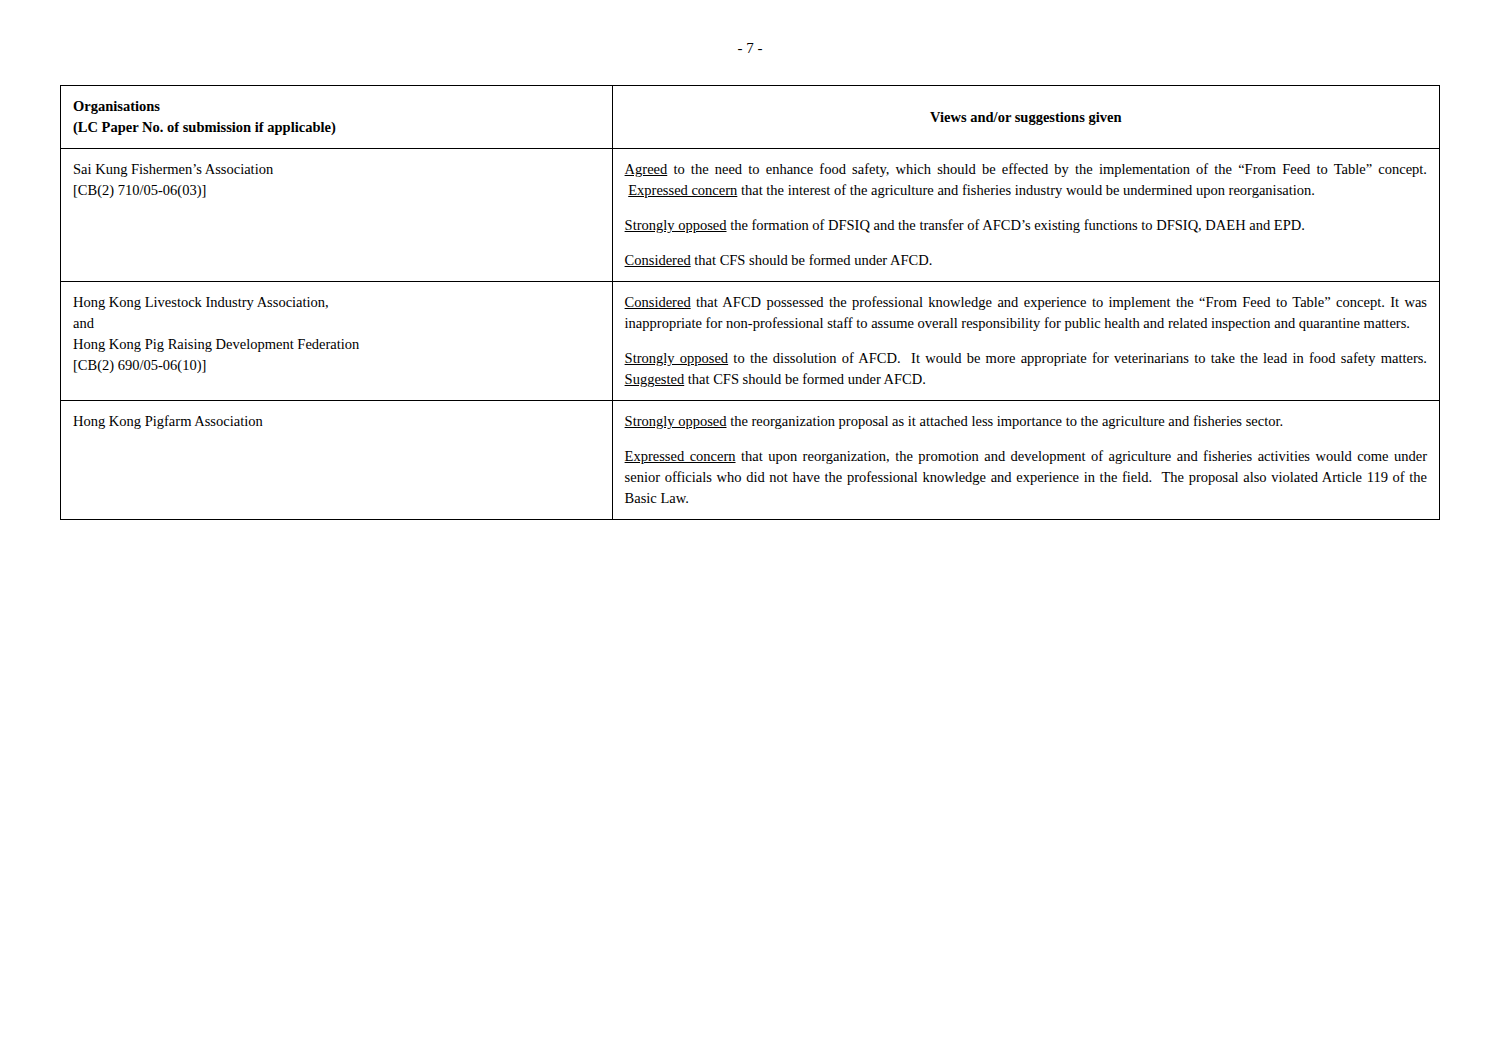- 7 -
| Organisations (LC Paper No. of submission if applicable) | Views and/or suggestions given |
| --- | --- |
| Sai Kung Fishermen’s Association [CB(2) 710/05-06(03)] | Agreed to the need to enhance food safety, which should be effected by the implementation of the “From Feed to Table” concept. Expressed concern that the interest of the agriculture and fisheries industry would be undermined upon reorganisation. Strongly opposed the formation of DFSIQ and the transfer of AFCD’s existing functions to DFSIQ, DAEH and EPD. Considered that CFS should be formed under AFCD. |
| Hong Kong Livestock Industry Association, and Hong Kong Pig Raising Development Federation [CB(2) 690/05-06(10)] | Considered that AFCD possessed the professional knowledge and experience to implement the “From Feed to Table” concept. It was inappropriate for non-professional staff to assume overall responsibility for public health and related inspection and quarantine matters. Strongly opposed to the dissolution of AFCD. It would be more appropriate for veterinarians to take the lead in food safety matters. Suggested that CFS should be formed under AFCD. |
| Hong Kong Pigfarm Association | Strongly opposed the reorganization proposal as it attached less importance to the agriculture and fisheries sector. Expressed concern that upon reorganization, the promotion and development of agriculture and fisheries activities would come under senior officials who did not have the professional knowledge and experience in the field. The proposal also violated Article 119 of the Basic Law. |